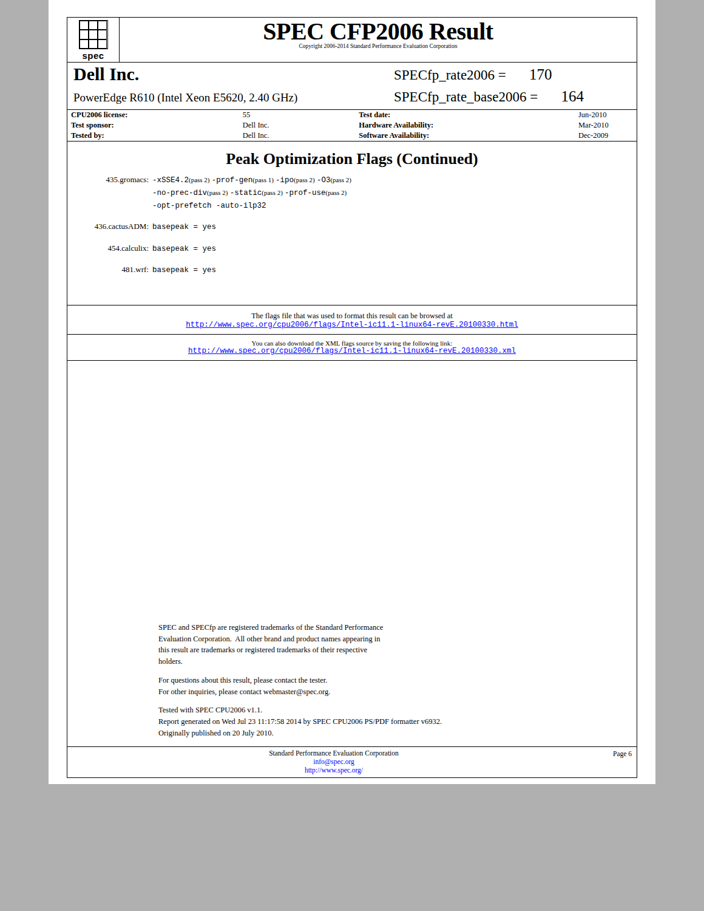spec
SPEC CFP2006 Result
Copyright 2006-2014 Standard Performance Evaluation Corporation
Dell Inc.
SPECfp_rate2006 = 170
PowerEdge R610 (Intel Xeon E5620, 2.40 GHz)
SPECfp_rate_base2006 = 164
| CPU2006 license: | 55 | | Test date: | Jun-2010 |
| Test sponsor: | Dell Inc. | | Hardware Availability: | Mar-2010 |
| Tested by: | Dell Inc. | | Software Availability: | Dec-2009 |
Peak Optimization Flags (Continued)
435.gromacs:-xSSE4.2(pass 2) -prof-gen(pass 1) -ipo(pass 2) -O3(pass 2)
-no-prec-div(pass 2) -static(pass 2) -prof-use(pass 2)
-opt-prefetch -auto-ilp32
436.cactusADM: basepeak = yes
454.calculix: basepeak = yes
481.wrf: basepeak = yes
The flags file that was used to format this result can be browsed at
http://www.spec.org/cpu2006/flags/Intel-ic11.1-linux64-revE.20100330.html
You can also download the XML flags source by saving the following link:
http://www.spec.org/cpu2006/flags/Intel-ic11.1-linux64-revE.20100330.xml
SPEC and SPECfp are registered trademarks of the Standard Performance
Evaluation Corporation. All other brand and product names appearing in
this result are trademarks or registered trademarks of their respective
holders.
For questions about this result, please contact the tester.
For other inquiries, please contact webmaster@spec.org.
Tested with SPEC CPU2006 v1.1.
Report generated on Wed Jul 23 11:17:58 2014 by SPEC CPU2006 PS/PDF formatter v6932.
Originally published on 20 July 2010.
Standard Performance Evaluation Corporation
info@spec.org
http://www.spec.org/
Page 6